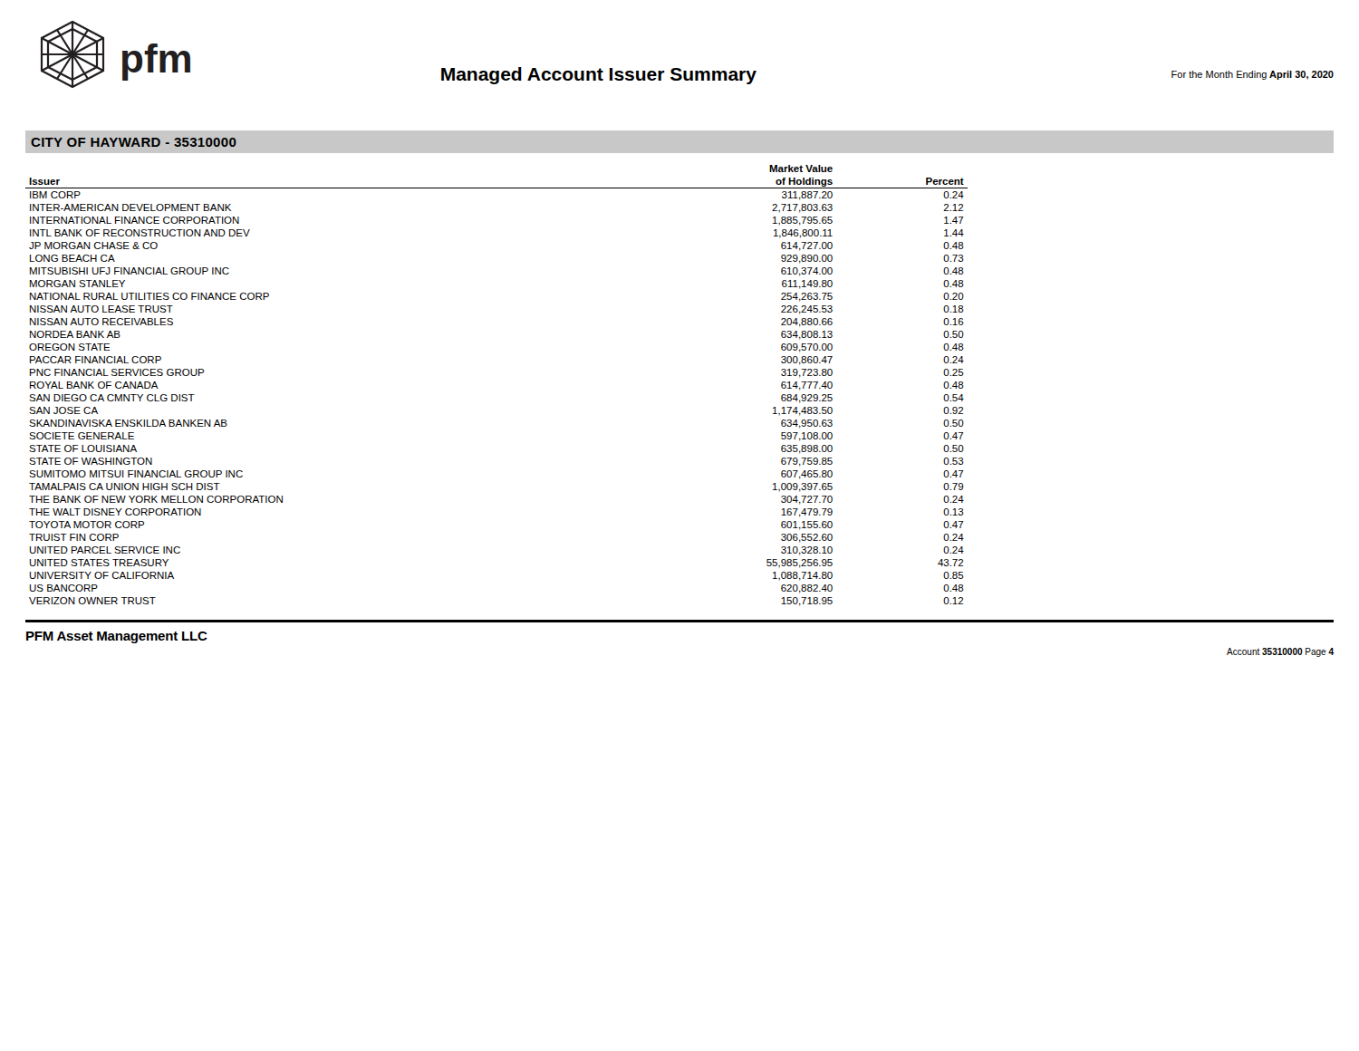pfm
For the Month Ending April 30, 2020
Managed Account Issuer Summary
CITY OF HAYWARD - 35310000
| | Market Value | | |
| --- | --- | --- | --- |
| Issuer | of Holdings | Percent | |
| IBM CORP | 311,887.20 | 0.24 | |
| INTER-AMERICAN DEVELOPMENT BANK | 2,717,803.63 | 2.12 | |
| INTERNATIONAL FINANCE CORPORATION | 1,885,795.65 | 1.47 | |
| INTL BANK OF RECONSTRUCTION AND DEV | 1,846,800.11 | 1.44 | |
| JP MORGAN CHASE & CO | 614,727.00 | 0.48 | |
| LONG BEACH CA | 929,890.00 | 0.73 | |
| MITSUBISHI UFJ FINANCIAL GROUP INC | 610,374.00 | 0.48 | |
| MORGAN STANLEY | 611,149.80 | 0.48 | |
| NATIONAL RURAL UTILITIES CO FINANCE CORP | 254,263.75 | 0.20 | |
| NISSAN AUTO LEASE TRUST | 226,245.53 | 0.18 | |
| NISSAN AUTO RECEIVABLES | 204,880.66 | 0.16 | |
| NORDEA BANK AB | 634,808.13 | 0.50 | |
| OREGON STATE | 609,570.00 | 0.48 | |
| PACCAR FINANCIAL CORP | 300,860.47 | 0.24 | |
| PNC FINANCIAL SERVICES GROUP | 319,723.80 | 0.25 | |
| ROYAL BANK OF CANADA | 614,777.40 | 0.48 | |
| SAN DIEGO CA CMNTY CLG DIST | 684,929.25 | 0.54 | |
| SAN JOSE CA | 1,174,483.50 | 0.92 | |
| SKANDINAVISKA ENSKILDA BANKEN AB | 634,950.63 | 0.50 | |
| SOCIETE GENERALE | 597,108.00 | 0.47 | |
| STATE OF LOUISIANA | 635,898.00 | 0.50 | |
| STATE OF WASHINGTON | 679,759.85 | 0.53 | |
| SUMITOMO MITSUI FINANCIAL GROUP INC | 607,465.80 | 0.47 | |
| TAMALPAIS CA UNION HIGH SCH DIST | 1,009,397.65 | 0.79 | |
| THE BANK OF NEW YORK MELLON CORPORATION | 304,727.70 | 0.24 | |
| THE WALT DISNEY CORPORATION | 167,479.79 | 0.13 | |
| TOYOTA MOTOR CORP | 601,155.60 | 0.47 | |
| TRUIST FIN CORP | 306,552.60 | 0.24 | |
| UNITED PARCEL SERVICE INC | 310,328.10 | 0.24 | |
| UNITED STATES TREASURY | 55,985,256.95 | 43.72 | |
| UNIVERSITY OF CALIFORNIA | 1,088,714.80 | 0.85 | |
| US BANCORP | 620,882.40 | 0.48 | |
| VERIZON OWNER TRUST | 150,718.95 | 0.12 | |
PFM Asset Management LLC
Account 35310000 Page 4